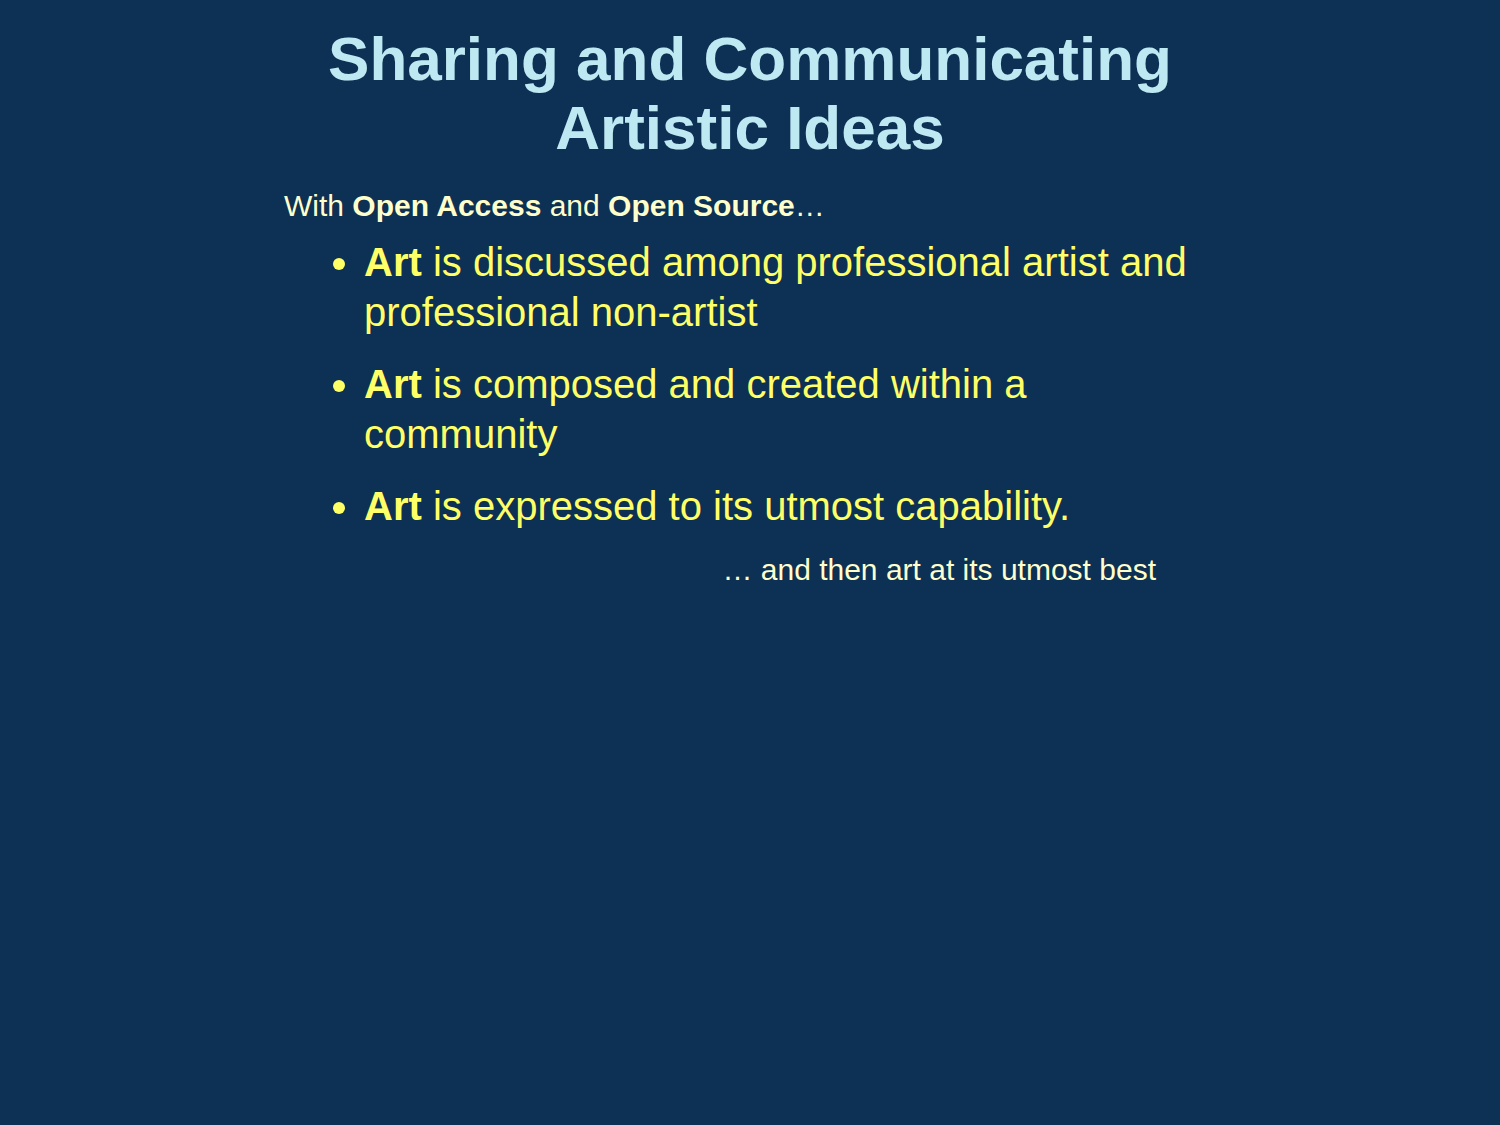Sharing and Communicating Artistic Ideas
With Open Access and Open Source…
Art is discussed among professional artist and professional non-artist
Art is composed and created within a community
Art is expressed to its utmost capability.
… and then art at its utmost best